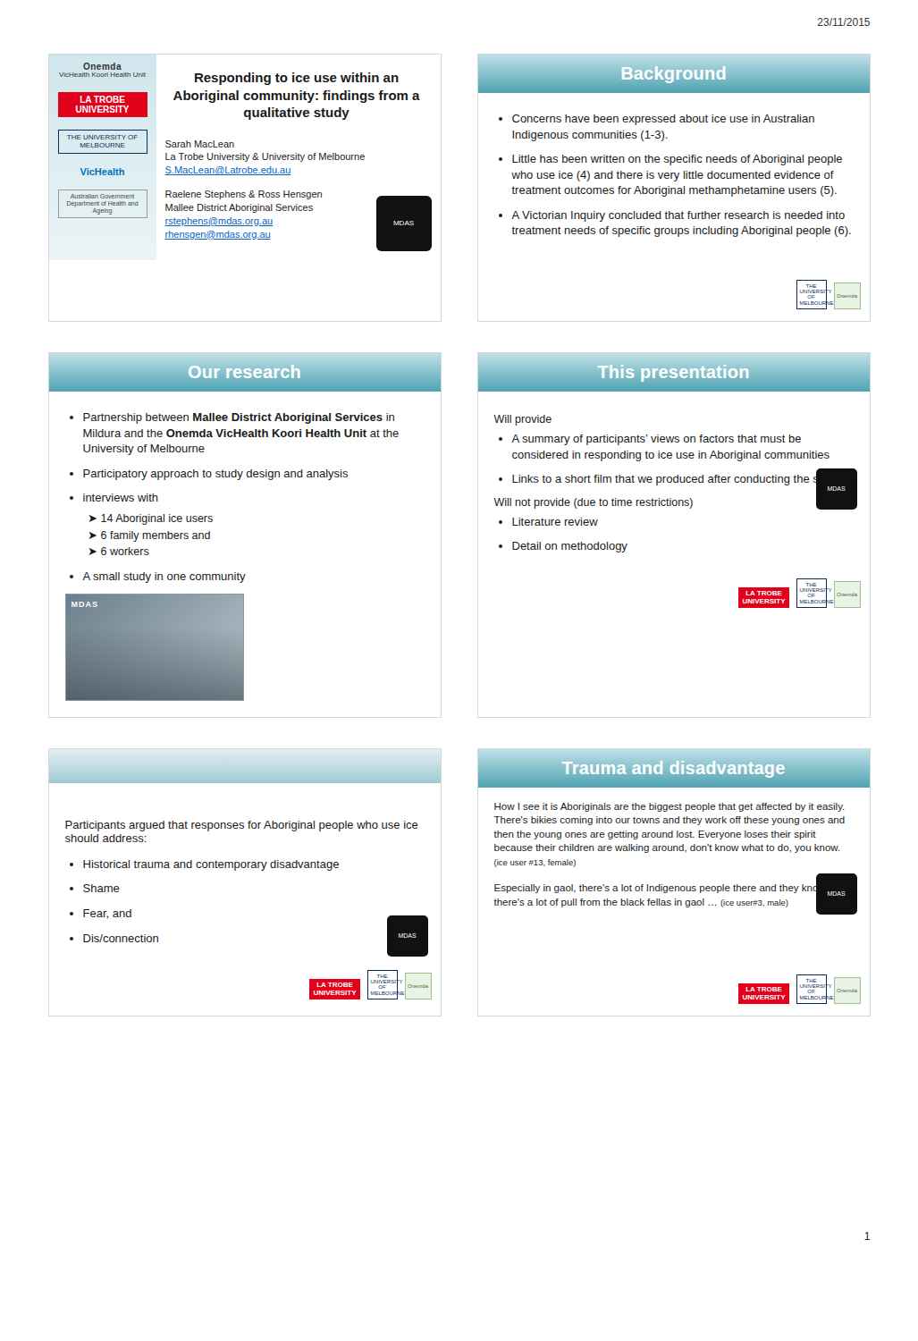23/11/2015
Onemda VicHealth Koori Health Unit
LA TROBE
UNIVERSITY
THE UNIVERSITY OF
MELBOURNE
VicHealth
Australian Government
Department of Health and Ageing
Responding to ice use within an Aboriginal community: findings from a qualitative study
Sarah MacLean
La Trobe University & University of Melbourne
S.MacLean@Latrobe.edu.au
Raelene Stephens & Ross Hensgen
Mallee District Aboriginal Services
rstephens@mdas.org.au
rhensgen@mdas.org.au
MDAS
Background
Concerns have been expressed about ice use in Australian Indigenous communities (1-3).
Little has been written on the specific needs of Aboriginal people who use ice (4) and there is very little documented evidence of treatment outcomes for Aboriginal methamphetamine users (5).
A Victorian Inquiry concluded that further research is needed into treatment needs of specific groups including Aboriginal people (6).
THE UNIVERSITY OF MELBOURNE
Onemda
Our research
Partnership between Mallee District Aboriginal Services in Mildura and the Onemda VicHealth Koori Health Unit at the University of Melbourne
Participatory approach to study design and analysis
interviews with
14 Aboriginal ice users
6 family members and
6 workers
A small study in one community
This presentation
Will provide
A summary of participants’ views on factors that must be considered in responding to ice use in Aboriginal communities
Links to a short film that we produced after conducting the study
Will not provide (due to time restrictions)
Literature review
Detail on methodology
LA TROBE
UNIVERSITY
THE UNIVERSITY OF MELBOURNE
Onemda
MDAS
Participants argued that responses for Aboriginal people who use ice should address:
Historical trauma and contemporary disadvantage
Shame
Fear, and
Dis/connection
MDAS
LA TROBE
UNIVERSITY
THE UNIVERSITY OF MELBOURNE
Onemda
Trauma and disadvantage
How I see it is Aboriginals are the biggest people that get affected by it easily. There's bikies coming into our towns and they work off these young ones and then the young ones are getting around lost. Everyone loses their spirit because their children are walking around, don't know what to do, you know. (ice user #13, female)
Especially in gaol, there's a lot of Indigenous people there and they know that there's a lot of pull from the black fellas in gaol … (ice user#3, male)
MDAS
LA TROBE
UNIVERSITY
THE UNIVERSITY OF MELBOURNE
Onemda
1